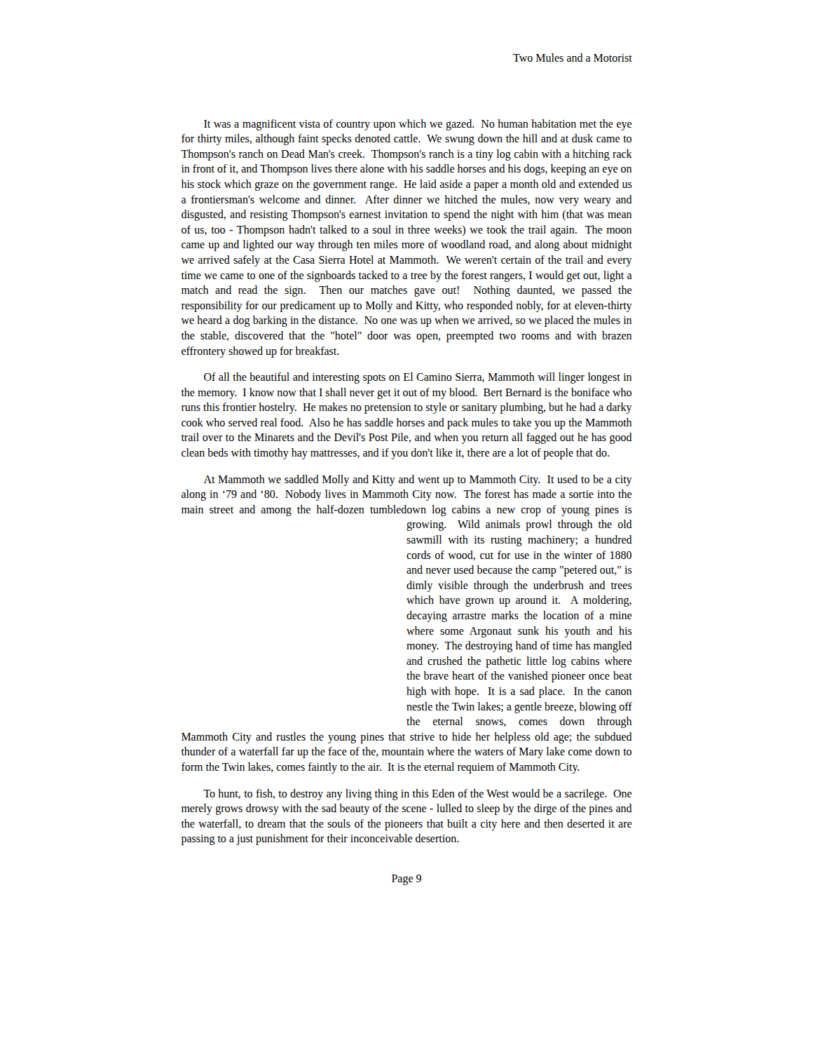Two Mules and a Motorist
It was a magnificent vista of country upon which we gazed. No human habitation met the eye for thirty miles, although faint specks denoted cattle. We swung down the hill and at dusk came to Thompson's ranch on Dead Man's creek. Thompson's ranch is a tiny log cabin with a hitching rack in front of it, and Thompson lives there alone with his saddle horses and his dogs, keeping an eye on his stock which graze on the government range. He laid aside a paper a month old and extended us a frontiersman's welcome and dinner. After dinner we hitched the mules, now very weary and disgusted, and resisting Thompson's earnest invitation to spend the night with him (that was mean of us, too - Thompson hadn't talked to a soul in three weeks) we took the trail again. The moon came up and lighted our way through ten miles more of woodland road, and along about midnight we arrived safely at the Casa Sierra Hotel at Mammoth. We weren't certain of the trail and every time we came to one of the signboards tacked to a tree by the forest rangers, I would get out, light a match and read the sign. Then our matches gave out! Nothing daunted, we passed the responsibility for our predicament up to Molly and Kitty, who responded nobly, for at eleven-thirty we heard a dog barking in the distance. No one was up when we arrived, so we placed the mules in the stable, discovered that the "hotel" door was open, preempted two rooms and with brazen effrontery showed up for breakfast.
Of all the beautiful and interesting spots on El Camino Sierra, Mammoth will linger longest in the memory. I know now that I shall never get it out of my blood. Bert Bernard is the boniface who runs this frontier hostelry. He makes no pretension to style or sanitary plumbing, but he had a darky cook who served real food. Also he has saddle horses and pack mules to take you up the Mammoth trail over to the Minarets and the Devil's Post Pile, and when you return all fagged out he has good clean beds with timothy hay mattresses, and if you don't like it, there are a lot of people that do.
At Mammoth we saddled Molly and Kitty and went up to Mammoth City. It used to be a city along in ‘79 and ‘80. Nobody lives in Mammoth City now. The forest has made a sortie into the main street and among the half-dozen tumbledown log cabins a new crop of young pines is growing. Wild animals prowl through the old sawmill with its rusting machinery; a hundred cords of wood, cut for use in the winter of 1880 and never used because the camp "petered out," is dimly visible through the underbrush and trees which have grown up around it. A moldering, decaying arrastre marks the location of a mine where some Argonaut sunk his youth and his money. The destroying hand of time has mangled and crushed the pathetic little log cabins where the brave heart of the vanished pioneer once beat high with hope. It is a sad place. In the canon nestle the Twin lakes; a gentle breeze, blowing off the eternal snows, comes down through Mammoth City and rustles the young pines that strive to hide her helpless old age; the subdued thunder of a waterfall far up the face of the, mountain where the waters of Mary lake come down to form the Twin lakes, comes faintly to the air. It is the eternal requiem of Mammoth City.
To hunt, to fish, to destroy any living thing in this Eden of the West would be a sacrilege. One merely grows drowsy with the sad beauty of the scene - lulled to sleep by the dirge of the pines and the waterfall, to dream that the souls of the pioneers that built a city here and then deserted it are passing to a just punishment for their inconceivable desertion.
Page 9